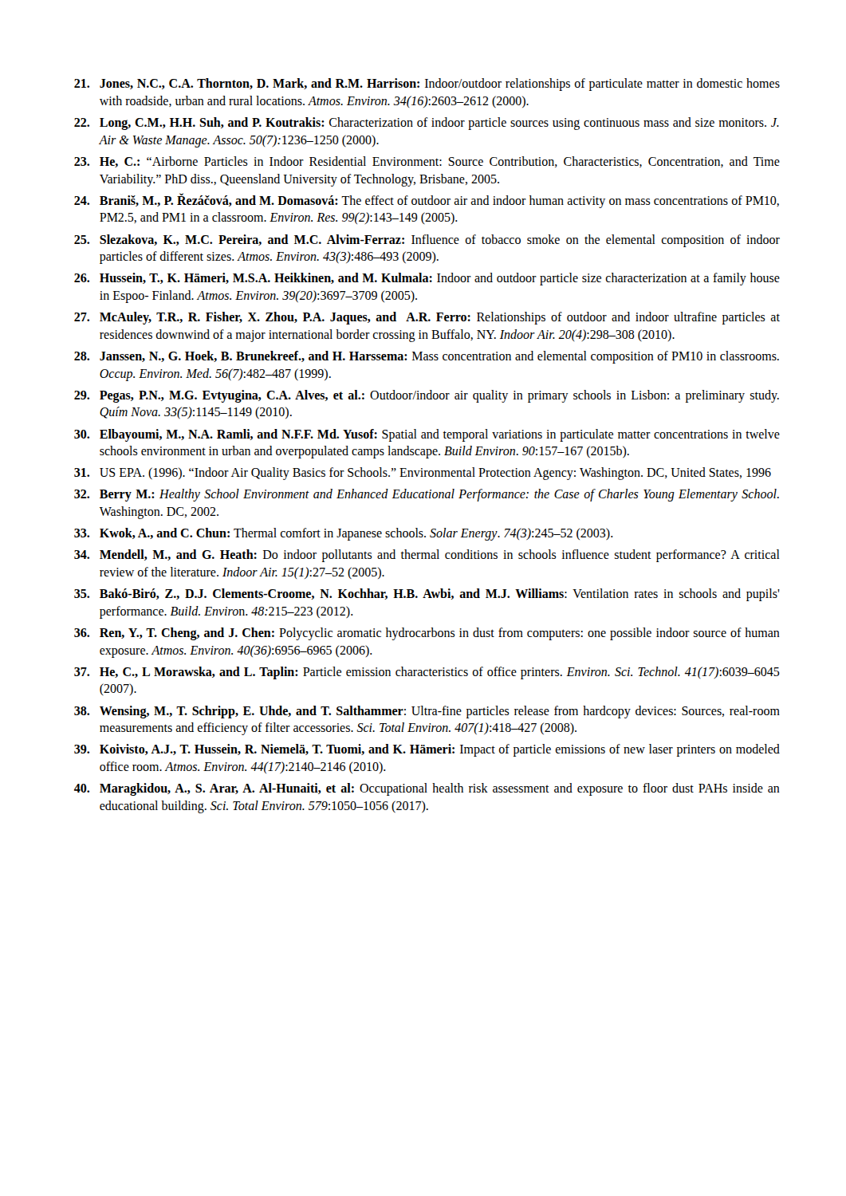Jones, N.C., C.A. Thornton, D. Mark, and R.M. Harrison: Indoor/outdoor relationships of particulate matter in domestic homes with roadside, urban and rural locations. Atmos. Environ. 34(16):2603–2612 (2000).
Long, C.M., H.H. Suh, and P. Koutrakis: Characterization of indoor particle sources using continuous mass and size monitors. J. Air & Waste Manage. Assoc. 50(7): 1236–1250 (2000).
He, C.: “Airborne Particles in Indoor Residential Environment: Source Contribution, Characteristics, Concentration, and Time Variability.” PhD diss., Queensland University of Technology, Brisbane, 2005.
Braniš, M., P. Řezáčová, and M. Domasová: The effect of outdoor air and indoor human activity on mass concentrations of PM10, PM2.5, and PM1 in a classroom. Environ. Res. 99(2):143–149 (2005).
Slezakova, K., M.C. Pereira, and M.C. Alvim-Ferraz: Influence of tobacco smoke on the elemental composition of indoor particles of different sizes. Atmos. Environ. 43(3):486–493 (2009).
Hussein, T., K. Hämeri, M.S.A. Heikkinen, and M. Kulmala: Indoor and outdoor particle size characterization at a family house in Espoo- Finland. Atmos. Environ. 39(20):3697–3709 (2005).
McAuley, T.R., R. Fisher, X. Zhou, P.A. Jaques, and A.R. Ferro: Relationships of outdoor and indoor ultrafine particles at residences downwind of a major international border crossing in Buffalo, NY. Indoor Air. 20(4):298–308 (2010).
Janssen, N., G. Hoek, B. Brunekreef., and H. Harssema: Mass concentration and elemental composition of PM10 in classrooms. Occup. Environ. Med. 56(7):482–487 (1999).
Pegas, P.N., M.G. Evtyugina, C.A. Alves, et al.: Outdoor/indoor air quality in primary schools in Lisbon: a preliminary study. Quím Nova. 33(5):1145–1149 (2010).
Elbayoumi, M., N.A. Ramli, and N.F.F. Md. Yusof: Spatial and temporal variations in particulate matter concentrations in twelve schools environment in urban and overpopulated camps landscape. Build Environ. 90:157–167 (2015b).
US EPA. (1996). “Indoor Air Quality Basics for Schools.” Environmental Protection Agency: Washington. DC, United States, 1996
Berry M.: Healthy School Environment and Enhanced Educational Performance: the Case of Charles Young Elementary School. Washington. DC, 2002.
Kwok, A., and C. Chun: Thermal comfort in Japanese schools. Solar Energy. 74(3):245–52 (2003).
Mendell, M., and G. Heath: Do indoor pollutants and thermal conditions in schools influence student performance? A critical review of the literature. Indoor Air. 15(1):27–52 (2005).
Bakó-Biró, Z., D.J. Clements-Croome, N. Kochhar, H.B. Awbi, and M.J. Williams: Ventilation rates in schools and pupils' performance. Build. Environ. 48: 215–223 (2012).
Ren, Y., T. Cheng, and J. Chen: Polycyclic aromatic hydrocarbons in dust from computers: one possible indoor source of human exposure. Atmos. Environ. 40(36):6956–6965 (2006).
He, C., L Morawska, and L. Taplin: Particle emission characteristics of office printers. Environ. Sci. Technol. 41(17):6039–6045 (2007).
Wensing, M., T. Schripp, E. Uhde, and T. Salthammer: Ultra-fine particles release from hardcopy devices: Sources, real-room measurements and efficiency of filter accessories. Sci. Total Environ. 407(1):418–427 (2008).
Koivisto, A.J., T. Hussein, R. Niemelä, T. Tuomi, and K. Hämeri: Impact of particle emissions of new laser printers on modeled office room. Atmos. Environ. 44(17):2140–2146 (2010).
Maragkidou, A., S. Arar, A. Al-Hunaiti, et al: Occupational health risk assessment and exposure to floor dust PAHs inside an educational building. Sci. Total Environ. 579:1050–1056 (2017).